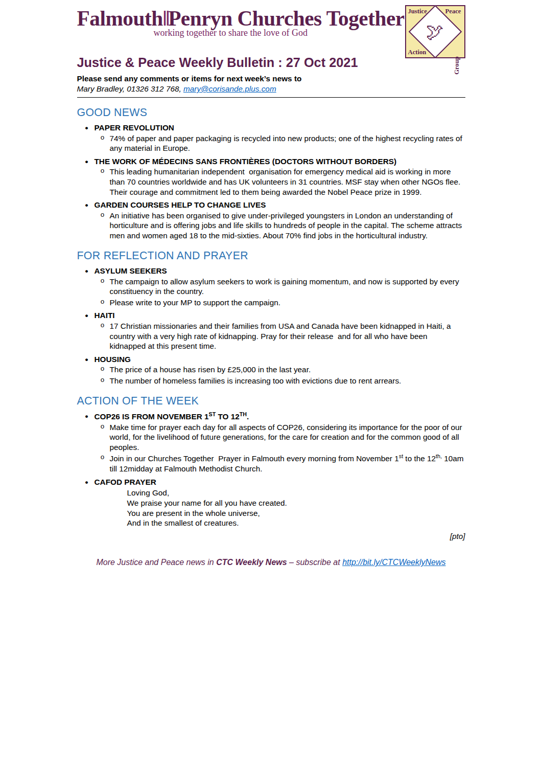Falmouth‖Penryn Churches Together
working together to share the love of God
🕊
Justice Peace Action Group
Justice & Peace Weekly Bulletin : 27 Oct 2021
Please send any comments or items for next week’s news to
Mary Bradley, 01326 312 768, mary@corisande.plus.com
GOOD NEWS
PAPER REVOLUTION
74% of paper and paper packaging is recycled into new products; one of the highest recycling rates of any material in Europe.
THE WORK OF MÉDECINS SANS FRONTIÈRES (DOCTORS WITHOUT BORDERS)
This leading humanitarian independent organisation for emergency medical aid is working in more than 70 countries worldwide and has UK volunteers in 31 countries. MSF stay when other NGOs flee. Their courage and commitment led to them being awarded the Nobel Peace prize in 1999.
GARDEN COURSES HELP TO CHANGE LIVES
An initiative has been organised to give under-privileged youngsters in London an understanding of horticulture and is offering jobs and life skills to hundreds of people in the capital. The scheme attracts men and women aged 18 to the mid-sixties. About 70% find jobs in the horticultural industry.
FOR REFLECTION AND PRAYER
ASYLUM SEEKERS
The campaign to allow asylum seekers to work is gaining momentum, and now is supported by every constituency in the country.
Please write to your MP to support the campaign.
HAITI
17 Christian missionaries and their families from USA and Canada have been kidnapped in Haiti, a country with a very high rate of kidnapping. Pray for their release and for all who have been kidnapped at this present time.
HOUSING
The price of a house has risen by £25,000 in the last year.
The number of homeless families is increasing too with evictions due to rent arrears.
ACTION OF THE WEEK
COP26 IS FROM NOVEMBER 1ST TO 12TH.
Make time for prayer each day for all aspects of COP26, considering its importance for the poor of our world, for the livelihood of future generations, for the care for creation and for the common good of all peoples.
Join in our Churches Together Prayer in Falmouth every morning from November 1st to the 12th, 10am till 12midday at Falmouth Methodist Church.
CAFOD PRAYER
Loving God,
We praise your name for all you have created.
You are present in the whole universe,
And in the smallest of creatures.
[pto]
More Justice and Peace news in CTC Weekly News – subscribe at http://bit.ly/CTCWeeklyNews